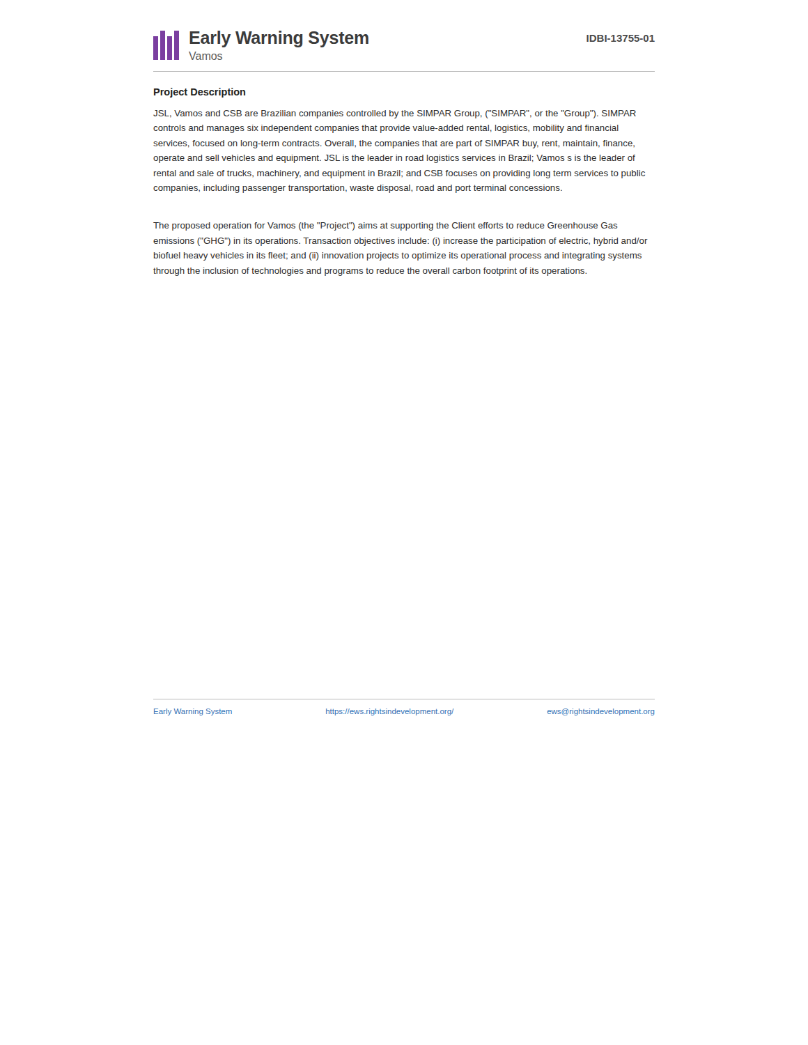Early Warning System
Vamos
IDBI-13755-01
Project Description
JSL, Vamos and CSB are Brazilian companies controlled by the SIMPAR Group, ("SIMPAR", or the "Group"). SIMPAR controls and manages six independent companies that provide value-added rental, logistics, mobility and financial services, focused on long-term contracts. Overall, the companies that are part of SIMPAR buy, rent, maintain, finance, operate and sell vehicles and equipment. JSL is the leader in road logistics services in Brazil; Vamos s is the leader of rental and sale of trucks, machinery, and equipment in Brazil; and CSB focuses on providing long term services to public companies, including passenger transportation, waste disposal, road and port terminal concessions.
The proposed operation for Vamos (the "Project") aims at supporting the Client efforts to reduce Greenhouse Gas emissions ("GHG") in its operations. Transaction objectives include: (i) increase the participation of electric, hybrid and/or biofuel heavy vehicles in its fleet; and (ii) innovation projects to optimize its operational process and integrating systems through the inclusion of technologies and programs to reduce the overall carbon footprint of its operations.
Early Warning System
https://ews.rightsindevelopment.org/
ews@rightsindevelopment.org